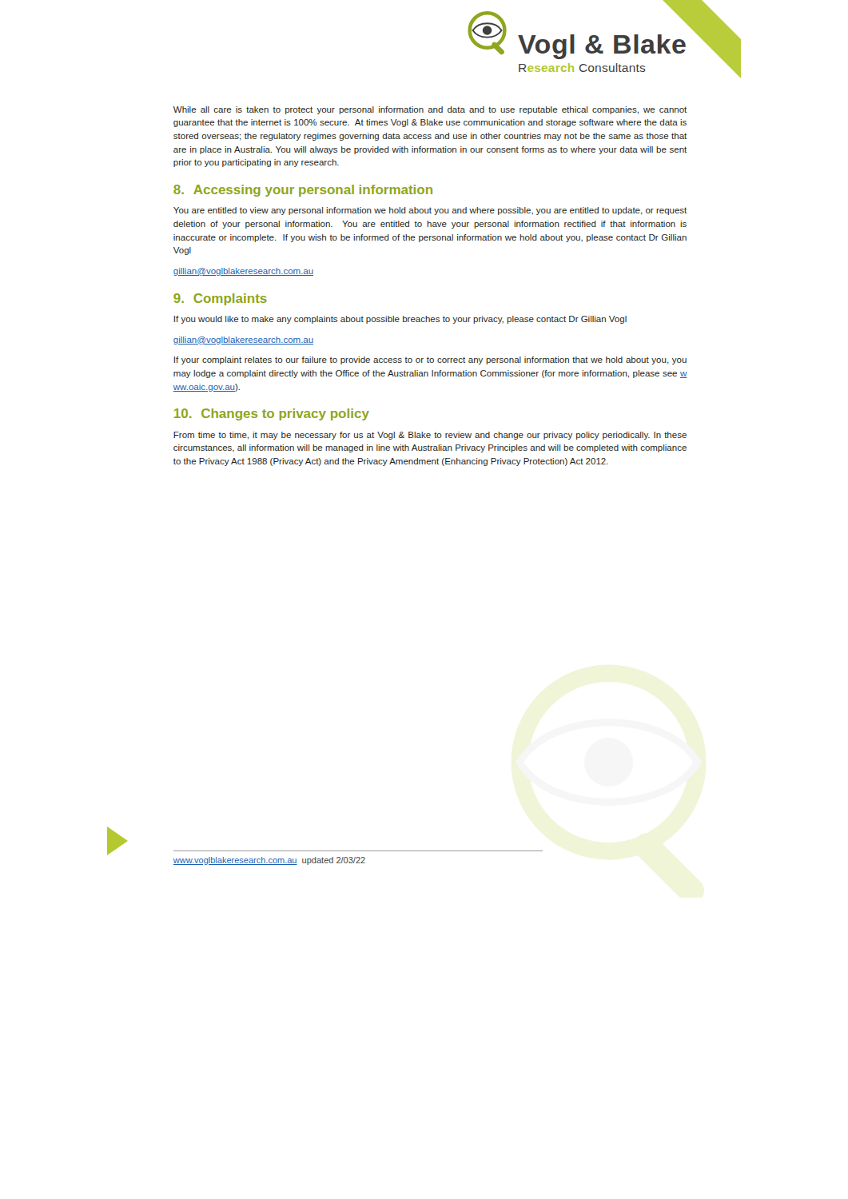Vogl & Blake
Research Consultants
While all care is taken to protect your personal information and data and to use reputable ethical companies, we cannot guarantee that the internet is 100% secure. At times Vogl & Blake use communication and storage software where the data is stored overseas; the regulatory regimes governing data access and use in other countries may not be the same as those that are in place in Australia. You will always be provided with information in our consent forms as to where your data will be sent prior to you participating in any research.
8. Accessing your personal information
You are entitled to view any personal information we hold about you and where possible, you are entitled to update, or request deletion of your personal information. You are entitled to have your personal information rectified if that information is inaccurate or incomplete. If you wish to be informed of the personal information we hold about you, please contact Dr Gillian Vogl
gillian@voglblakeresearch.com.au
9. Complaints
If you would like to make any complaints about possible breaches to your privacy, please contact Dr Gillian Vogl
gillian@voglblakeresearch.com.au
If your complaint relates to our failure to provide access to or to correct any personal information that we hold about you, you may lodge a complaint directly with the Office of the Australian Information Commissioner (for more information, please see www.oaic.gov.au).
10. Changes to privacy policy
From time to time, it may be necessary for us at Vogl & Blake to review and change our privacy policy periodically. In these circumstances, all information will be managed in line with Australian Privacy Principles and will be completed with compliance to the Privacy Act 1988 (Privacy Act) and the Privacy Amendment (Enhancing Privacy Protection) Act 2012.
www.voglblakeresearch.com.au updated 2/03/22